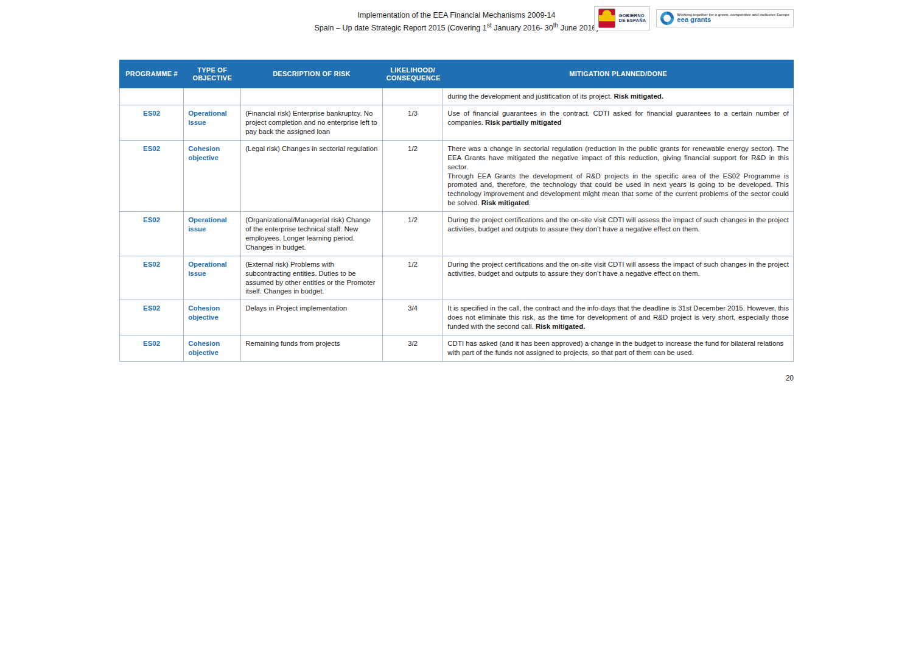Gobierno
de España
Working together for a green, competitive and inclusive Europe eea grants
Implementation of the EEA Financial Mechanisms 2009-14 Spain – Up date Strategic Report 2015 (Covering 1st January 2016- 30th June 2016)
| Programme # | Type of objective | Description of risk | Likelihood/ consequence | Mitigation planned/done |
| --- | --- | --- | --- | --- |
| | | | | during the development and justification of its project. Risk mitigated. |
| ES02 | Operational issue | (Financial risk) Enterprise bankruptcy. No project completion and no enterprise left to pay back the assigned loan | 1/3 | Use of financial guarantees in the contract. CDTI asked for financial guarantees to a certain number of companies. Risk partially mitigated |
| ES02 | Cohesion objective | (Legal risk) Changes in sectorial regulation | 1/2 | There was a change in sectorial regulation (reduction in the public grants for renewable energy sector). The EEA Grants have mitigated the negative impact of this reduction, giving financial support for R&D in this sector. Through EEA Grants the development of R&D projects in the specific area of the ES02 Programme is promoted and, therefore, the technology that could be used in next years is going to be developed. This technology improvement and development might mean that some of the current problems of the sector could be solved. Risk mitigated . |
| ES02 | Operational issue | (Organizational/Managerial risk) Change of the enterprise technical staff. New employees. Longer learning period. Changes in budget. | 1/2 | During the project certifications and the on-site visit CDTI will assess the impact of such changes in the project activities, budget and outputs to assure they don’t have a negative effect on them. |
| ES02 | Operational issue | (External risk) Problems with subcontracting entities. Duties to be assumed by other entities or the Promoter itself. Changes in budget. | 1/2 | During the project certifications and the on-site visit CDTI will assess the impact of such changes in the project activities, budget and outputs to assure they don’t have a negative effect on them. |
| ES02 | Cohesion objective | Delays in Project implementation | 3/4 | It is specified in the call, the contract and the info-days that the deadline is 31st December 2015. However, this does not eliminate this risk, as the time for development of and R&D project is very short, especially those funded with the second call. Risk mitigated. |
| ES02 | Cohesion objective | Remaining funds from projects | 3/2 | CDTI has asked (and it has been approved) a change in the budget to increase the fund for bilateral relations with part of the funds not assigned to projects, so that part of them can be used. |
20